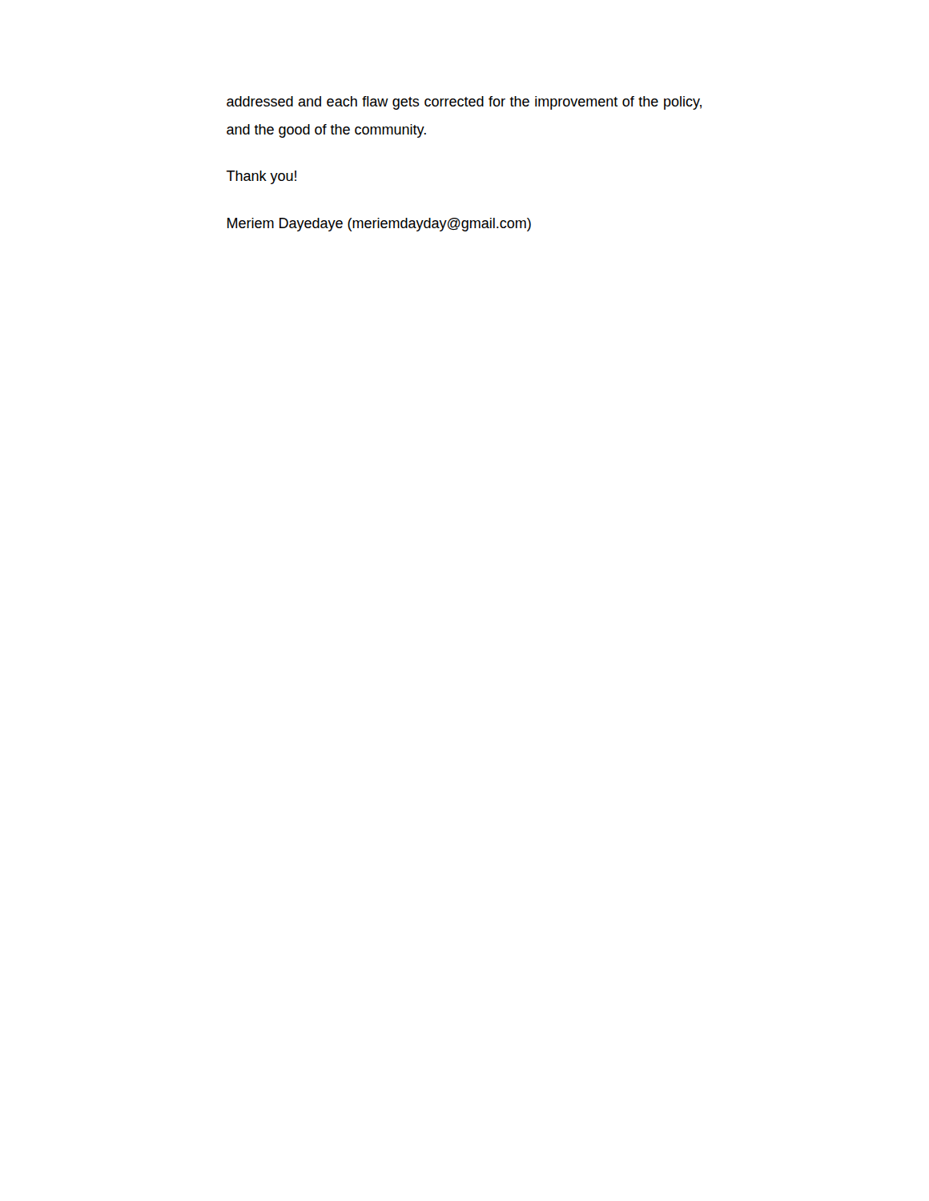addressed and each flaw gets corrected for the improvement of the policy, and the good of the community.
Thank you!
Meriem Dayedaye (meriemdayday@gmail.com)